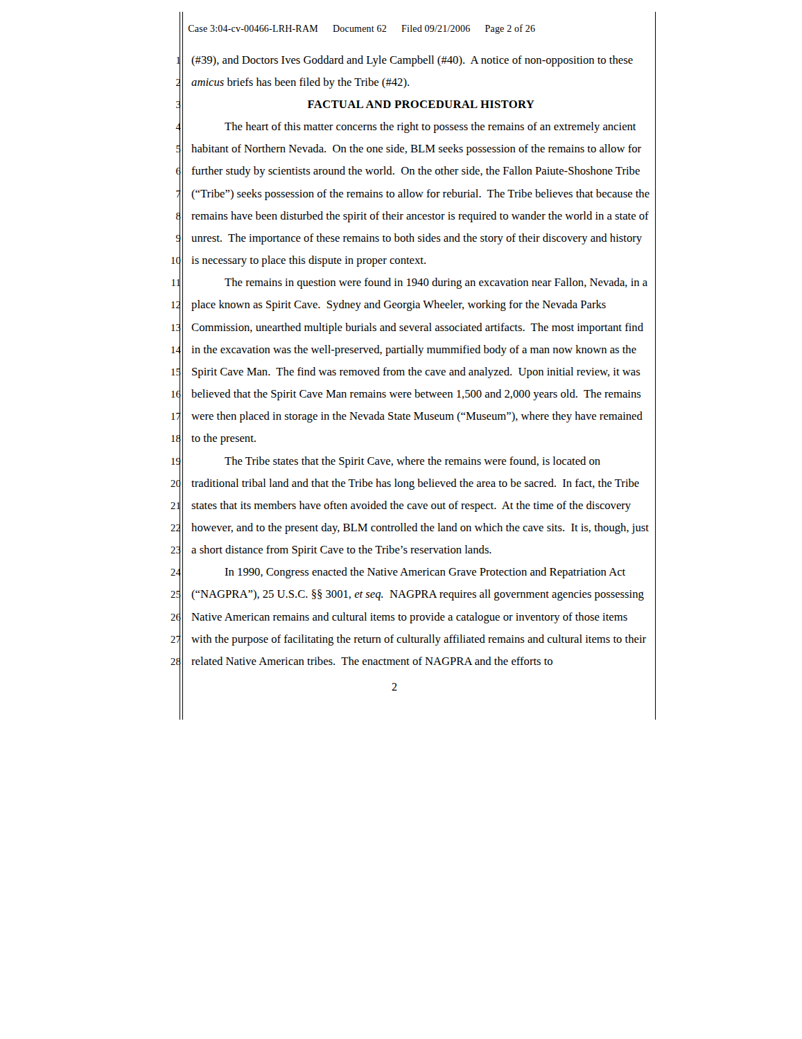Case 3:04-cv-00466-LRH-RAM Document 62 Filed 09/21/2006 Page 2 of 26
1
2
3
4
5
6
7
8
9
10
11
12
13
14
15
16
17
18
19
20
21
22
23
24
25
26
27
28
(#39), and Doctors Ives Goddard and Lyle Campbell (#40). A notice of non-opposition to these amicus briefs has been filed by the Tribe (#42).
FACTUAL AND PROCEDURAL HISTORY
The heart of this matter concerns the right to possess the remains of an extremely ancient habitant of Northern Nevada. On the one side, BLM seeks possession of the remains to allow for further study by scientists around the world. On the other side, the Fallon Paiute-Shoshone Tribe (“Tribe”) seeks possession of the remains to allow for reburial. The Tribe believes that because the remains have been disturbed the spirit of their ancestor is required to wander the world in a state of unrest. The importance of these remains to both sides and the story of their discovery and history is necessary to place this dispute in proper context.
The remains in question were found in 1940 during an excavation near Fallon, Nevada, in a place known as Spirit Cave. Sydney and Georgia Wheeler, working for the Nevada Parks Commission, unearthed multiple burials and several associated artifacts. The most important find in the excavation was the well-preserved, partially mummified body of a man now known as the Spirit Cave Man. The find was removed from the cave and analyzed. Upon initial review, it was believed that the Spirit Cave Man remains were between 1,500 and 2,000 years old. The remains were then placed in storage in the Nevada State Museum (“Museum”), where they have remained to the present.
The Tribe states that the Spirit Cave, where the remains were found, is located on traditional tribal land and that the Tribe has long believed the area to be sacred. In fact, the Tribe states that its members have often avoided the cave out of respect. At the time of the discovery however, and to the present day, BLM controlled the land on which the cave sits. It is, though, just a short distance from Spirit Cave to the Tribe’s reservation lands.
In 1990, Congress enacted the Native American Grave Protection and Repatriation Act (“NAGPRA”), 25 U.S.C. §§ 3001, et seq. NAGPRA requires all government agencies possessing Native American remains and cultural items to provide a catalogue or inventory of those items with the purpose of facilitating the return of culturally affiliated remains and cultural items to their related Native American tribes. The enactment of NAGPRA and the efforts to
2